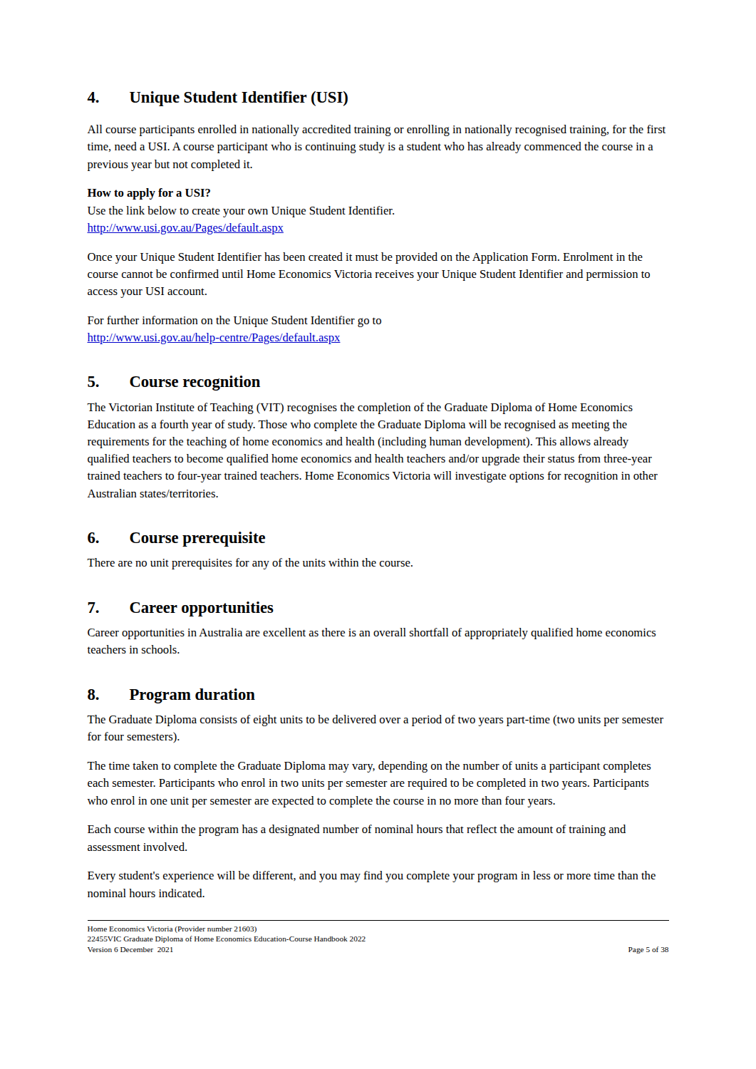4. Unique Student Identifier (USI)
All course participants enrolled in nationally accredited training or enrolling in nationally recognised training, for the first time, need a USI. A course participant who is continuing study is a student who has already commenced the course in a previous year but not completed it.
How to apply for a USI?
Use the link below to create your own Unique Student Identifier.
http://www.usi.gov.au/Pages/default.aspx
Once your Unique Student Identifier has been created it must be provided on the Application Form. Enrolment in the course cannot be confirmed until Home Economics Victoria receives your Unique Student Identifier and permission to access your USI account.
For further information on the Unique Student Identifier go to
http://www.usi.gov.au/help-centre/Pages/default.aspx
5. Course recognition
The Victorian Institute of Teaching (VIT) recognises the completion of the Graduate Diploma of Home Economics Education as a fourth year of study. Those who complete the Graduate Diploma will be recognised as meeting the requirements for the teaching of home economics and health (including human development). This allows already qualified teachers to become qualified home economics and health teachers and/or upgrade their status from three-year trained teachers to four-year trained teachers. Home Economics Victoria will investigate options for recognition in other Australian states/territories.
6. Course prerequisite
There are no unit prerequisites for any of the units within the course.
7. Career opportunities
Career opportunities in Australia are excellent as there is an overall shortfall of appropriately qualified home economics teachers in schools.
8. Program duration
The Graduate Diploma consists of eight units to be delivered over a period of two years part-time (two units per semester for four semesters).
The time taken to complete the Graduate Diploma may vary, depending on the number of units a participant completes each semester. Participants who enrol in two units per semester are required to be completed in two years. Participants who enrol in one unit per semester are expected to complete the course in no more than four years.
Each course within the program has a designated number of nominal hours that reflect the amount of training and assessment involved.
Every student's experience will be different, and you may find you complete your program in less or more time than the nominal hours indicated.
Home Economics Victoria (Provider number 21603)
22455VIC Graduate Diploma of Home Economics Education-Course Handbook 2022
Version 6 December 2021
Page 5 of 38